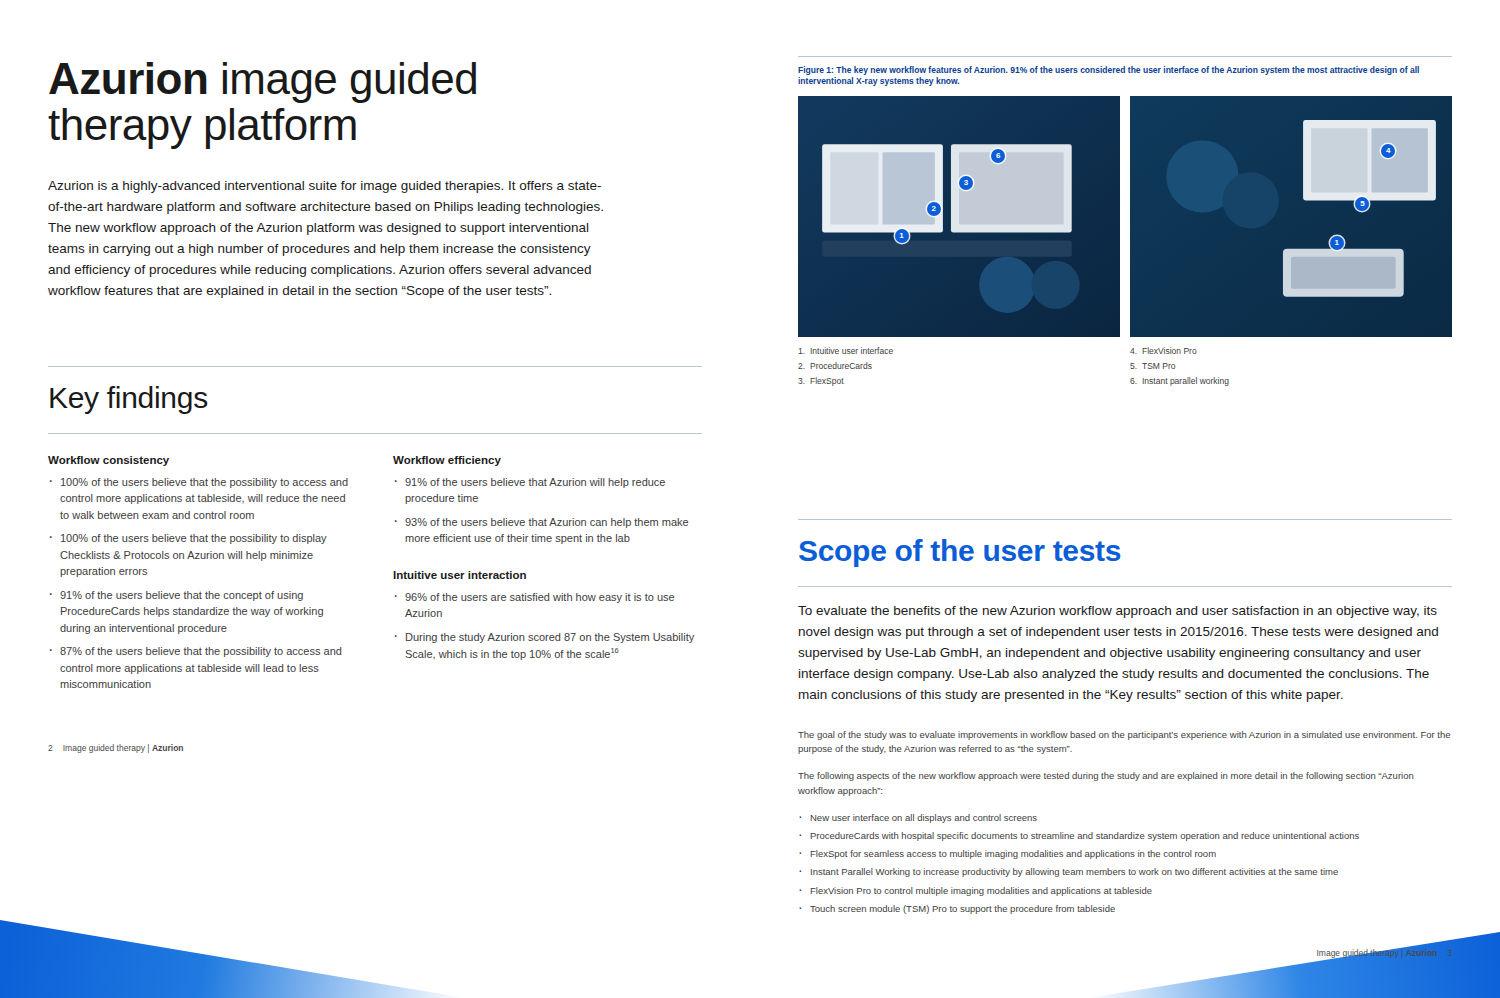Azurion image guided
therapy platform
Azurion is a highly-advanced interventional suite for image guided therapies. It offers a state-of-the-art hardware platform and software architecture based on Philips leading technologies. The new workflow approach of the Azurion platform was designed to support interventional teams in carrying out a high number of procedures and help them increase the consistency and efficiency of procedures while reducing complications. Azurion offers several advanced workflow features that are explained in detail in the section “Scope of the user tests”.
Key findings
Workflow consistency
100% of the users believe that the possibility to access and control more applications at tableside, will reduce the need to walk between exam and control room
100% of the users believe that the possibility to display Checklists & Protocols on Azurion will help minimize preparation errors
91% of the users believe that the concept of using ProcedureCards helps standardize the way of working during an interventional procedure
87% of the users believe that the possibility to access and control more applications at tableside will lead to less miscommunication
Workflow efficiency
91% of the users believe that Azurion will help reduce procedure time
93% of the users believe that Azurion can help them make more efficient use of their time spent in the lab
Intuitive user interaction
96% of the users are satisfied with how easy it is to use Azurion
During the study Azurion scored 87 on the System Usability Scale, which is in the top 10% of the scale16
2 Image guided therapy | Azurion
Figure 1: The key new workflow features of Azurion. 91% of the users considered the user interface of the Azurion system the most attractive design of all interventional X-ray systems they know.
6 3 2 1
4 5 1
1. Intuitive user interface
2. ProcedureCards
3. FlexSpot
4. FlexVision Pro
5. TSM Pro
6. Instant parallel working
Scope of the user tests
To evaluate the benefits of the new Azurion workflow approach and user satisfaction in an objective way, its novel design was put through a set of independent user tests in 2015/2016. These tests were designed and supervised by Use-Lab GmbH, an independent and objective usability engineering consultancy and user interface design company. Use-Lab also analyzed the study results and documented the conclusions. The main conclusions of this study are presented in the “Key results” section of this white paper.
The goal of the study was to evaluate improvements in workflow based on the participant’s experience with Azurion in a simulated use environment. For the purpose of the study, the Azurion was referred to as “the system”.
The following aspects of the new workflow approach were tested during the study and are explained in more detail in the following section “Azurion workflow approach”:
New user interface on all displays and control screens
ProcedureCards with hospital specific documents to streamline and standardize system operation and reduce unintentional actions
FlexSpot for seamless access to multiple imaging modalities and applications in the control room
Instant Parallel Working to increase productivity by allowing team members to work on two different activities at the same time
FlexVision Pro to control multiple imaging modalities and applications at tableside
Touch screen module (TSM) Pro to support the procedure from tableside
Image guided therapy | Azurion 3